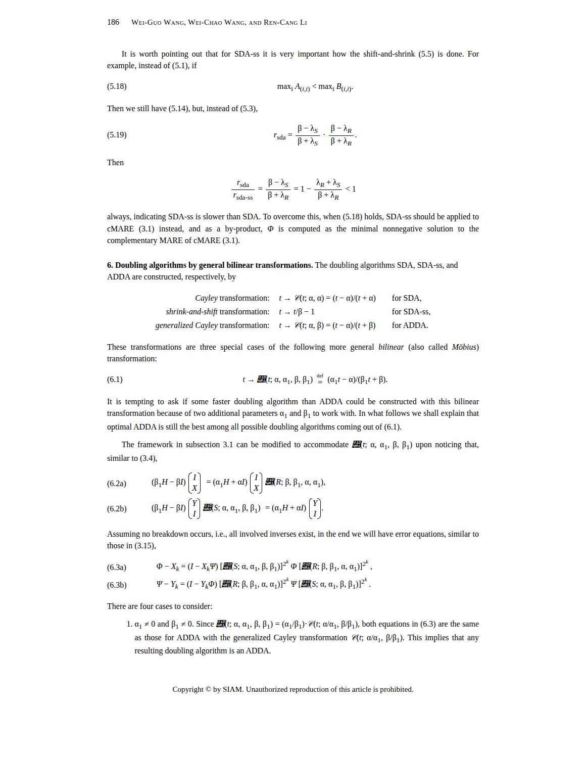186 Wei-Guo Wang, Wei-Chao Wang, and Ren-Cang Li
It is worth pointing out that for SDA-ss it is very important how the shift-and-shrink (5.5) is done. For example, instead of (5.1), if
(5.18) maxi A(i,i) < maxi B(i,i).
Then we still have (5.14), but, instead of (5.3),
(5.19) rsda = β − λS β + λS · β − λR β + λR.
Then
rsda rsda-ss = β − λS β + λR = 1 − λR + λS β + λR < 1
always, indicating SDA-ss is slower than SDA. To overcome this, when (5.18) holds, SDA-ss should be applied to cMARE (3.1) instead, and as a by-product, Φ is computed as the minimal nonnegative solution to the complementary MARE of cMARE (3.1).
6. Doubling algorithms by general bilinear transformations.
The doubling algorithms SDA, SDA-ss, and ADDA are constructed, respectively, by
| Cayley transformation: | t → 𝒞 ( t ; α, α) = ( t − α)/( t + α) | for SDA, |
| shrink-and-shift transformation: | t → t /β − 1 | for SDA-ss, |
| generalized Cayley transformation: | t → 𝒞 ( t ; α, β) = ( t − α)/( t + β) | for ADDA. |
These transformations are three special cases of the following more general bilinear (also called Möbius) transformation:
(6.1) t → 𝒡(t; α, α1, β, β1) def= (α1t − α)/(β1t + β).
It is tempting to ask if some faster doubling algorithm than ADDA could be constructed with this bilinear transformation because of two additional parameters α1 and β1 to work with. In what follows we shall explain that optimal ADDA is still the best among all possible doubling algorithms coming out of (6.1).
The framework in subsection 3.1 can be modified to accommodate 𝒡(t; α, α1, β, β1) upon noticing that, similar to (3.4),
(6.2a) (β1H − βI) IX = (α1H + αI) IX 𝒡(R; β, β1, α, α1),
(6.2b) (β1H − βI) YI 𝒡(S; α, α1, β, β1) = (α1H + αI) YI.
Assuming no breakdown occurs, i.e., all involved inverses exist, in the end we will have error equations, similar to those in (3.15),
(6.3a) Φ − Xk = (I − Xk Ψ) [𝒡(S; α, α1, β, β1)]2k Φ [𝒡(R; β, β1, α, α1)]2k ,
(6.3b) Ψ − Yk = (I − Yk Φ) [𝒡(R; β, β1, α, α1)]2k Ψ [𝒡(S; α, α1, β, β1)]2k .
There are four cases to consider:
α1 ≠ 0 and β1 ≠ 0. Since 𝒡(t; α, α1, β, β1) = (α1/β1)·𝒞(t; α/α1, β/β1), both equations in (6.3) are the same as those for ADDA with the generalized Cayley transformation 𝒞(t; α/α1, β/β1). This implies that any resulting doubling algorithm is an ADDA.
Copyright © by SIAM. Unauthorized reproduction of this article is prohibited.